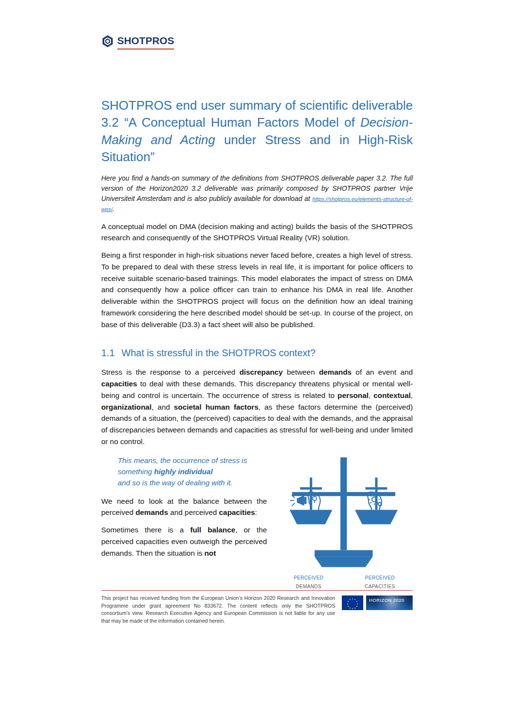SHOTPROS
SHOTPROS end user summary of scientific deliverable 3.2 “A Conceptual Human Factors Model of Decision-Making and Acting under Stress and in High-Risk Situation”
Here you find a hands-on summary of the definitions from SHOTPROS deliverable paper 3.2. The full version of the Horizon2020 3.2 deliverable was primarily composed by SHOTPROS partner Vrije Universiteit Amsterdam and is also publicly available for download at https://shotpros.eu/elements-structure-of-wps/.
A conceptual model on DMA (decision making and acting) builds the basis of the SHOTPROS research and consequently of the SHOTPROS Virtual Reality (VR) solution.
Being a first responder in high-risk situations never faced before, creates a high level of stress. To be prepared to deal with these stress levels in real life, it is important for police officers to receive suitable scenario-based trainings. This model elaborates the impact of stress on DMA and consequently how a police officer can train to enhance his DMA in real life. Another deliverable within the SHOTPROS project will focus on the definition how an ideal training framework considering the here described model should be set-up. In course of the project, on base of this deliverable (D3.3) a fact sheet will also be published.
1.1 What is stressful in the SHOTPROS context?
Stress is the response to a perceived discrepancy between demands of an event and capacities to deal with these demands. This discrepancy threatens physical or mental well-being and control is uncertain. The occurrence of stress is related to personal, contextual, organizational, and societal human factors, as these factors determine the (perceived) demands of a situation, the (perceived) capacities to deal with the demands, and the appraisal of discrepancies between demands and capacities as stressful for well-being and under limited or no control.
This means, the occurrence of stress is something highly individual
and so is the way of dealing with it.
We need to look at the balance between the perceived demands and perceived capacities:
Sometimes there is a full balance, or the perceived capacities even outweigh the perceived demands. Then the situation is not
PERCEIVED
DEMANDS
PERCEIVED
CAPACITIES
This project has received funding from the European Union’s Horizon 2020 Research and Innovation Programme under grant agreement No 833672. The content reflects only the SHOTPROS consortium's view. Research Executive Agency and European Commission is not liable for any use that may be made of the information contained herein.
HORIZON 2020